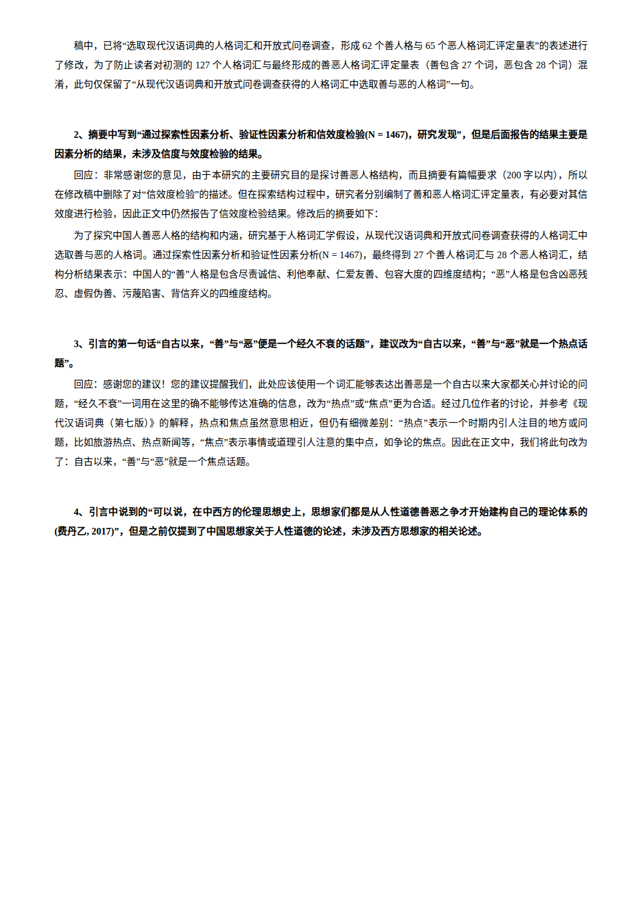稿中，已将“选取现代汉语词典的人格词汇和开放式问卷调查，形成 62 个善人格与 65 个恶人格词汇评定量表”的表述进行了修改，为了防止读者对初测的 127 个人格词汇与最终形成的善恶人格词汇评定量表（善包含 27 个词，恶包含 28 个词）混淆，此句仅保留了“从现代汉语词典和开放式问卷调查获得的人格词汇中选取善与恶的人格词”一句。
2、摘要中写到“通过探索性因素分析、验证性因素分析和信效度检验(N = 1467)，研究发现”，但是后面报告的结果主要是因素分析的结果，未涉及信度与效度检验的结果。
回应：非常感谢您的意见，由于本研究的主要研究目的是探讨善恶人格结构，而且摘要有篇幅要求（200 字以内），所以在修改稿中删除了对“信效度检验”的描述。但在探索结构过程中，研究者分别编制了善和恶人格词汇评定量表，有必要对其信效度进行检验，因此正文中仍然报告了信效度检验结果。修改后的摘要如下：
为了探究中国人善恶人格的结构和内涵，研究基于人格词汇学假设，从现代汉语词典和开放式问卷调查获得的人格词汇中选取善与恶的人格词。通过探索性因素分析和验证性因素分析(N = 1467)，最终得到 27 个善人格词汇与 28 个恶人格词汇，结构分析结果表示：中国人的“善”人格是包含尽责诚信、利他奉献、仁爱友善、包容大度的四维度结构；“恶”人格是包含凶恶残忍、虚假伪善、污蔑陷害、背信弃义的四维度结构。
3、引言的第一句话“自古以来，“善”与“恶”便是一个经久不衰的话题”，建议改为“自古以来，“善”与“恶”就是一个热点话题”。
回应：感谢您的建议！您的建议提醒我们，此处应该使用一个词汇能够表达出善恶是一个自古以来大家都关心并讨论的问题，“经久不衰”一词用在这里的确不能够传达准确的信息，改为“热点”或“焦点”更为合适。经过几位作者的讨论，并参考《现代汉语词典（第七版）》的解释，热点和焦点虽然意思相近，但仍有细微差别：“热点”表示一个时期内引人注目的地方或问题，比如旅游热点、热点新闻等，“焦点”表示事情或道理引人注意的集中点，如争论的焦点。因此在正文中，我们将此句改为了：自古以来，“善”与“恶”就是一个焦点话题。
4、引言中说到的“可以说，在中西方的伦理思想史上，思想家们都是从人性道德善恶之争才开始建构自己的理论体系的(费丹乙, 2017)”，但是之前仅提到了中国思想家关于人性道德的论述，未涉及西方思想家的相关论述。